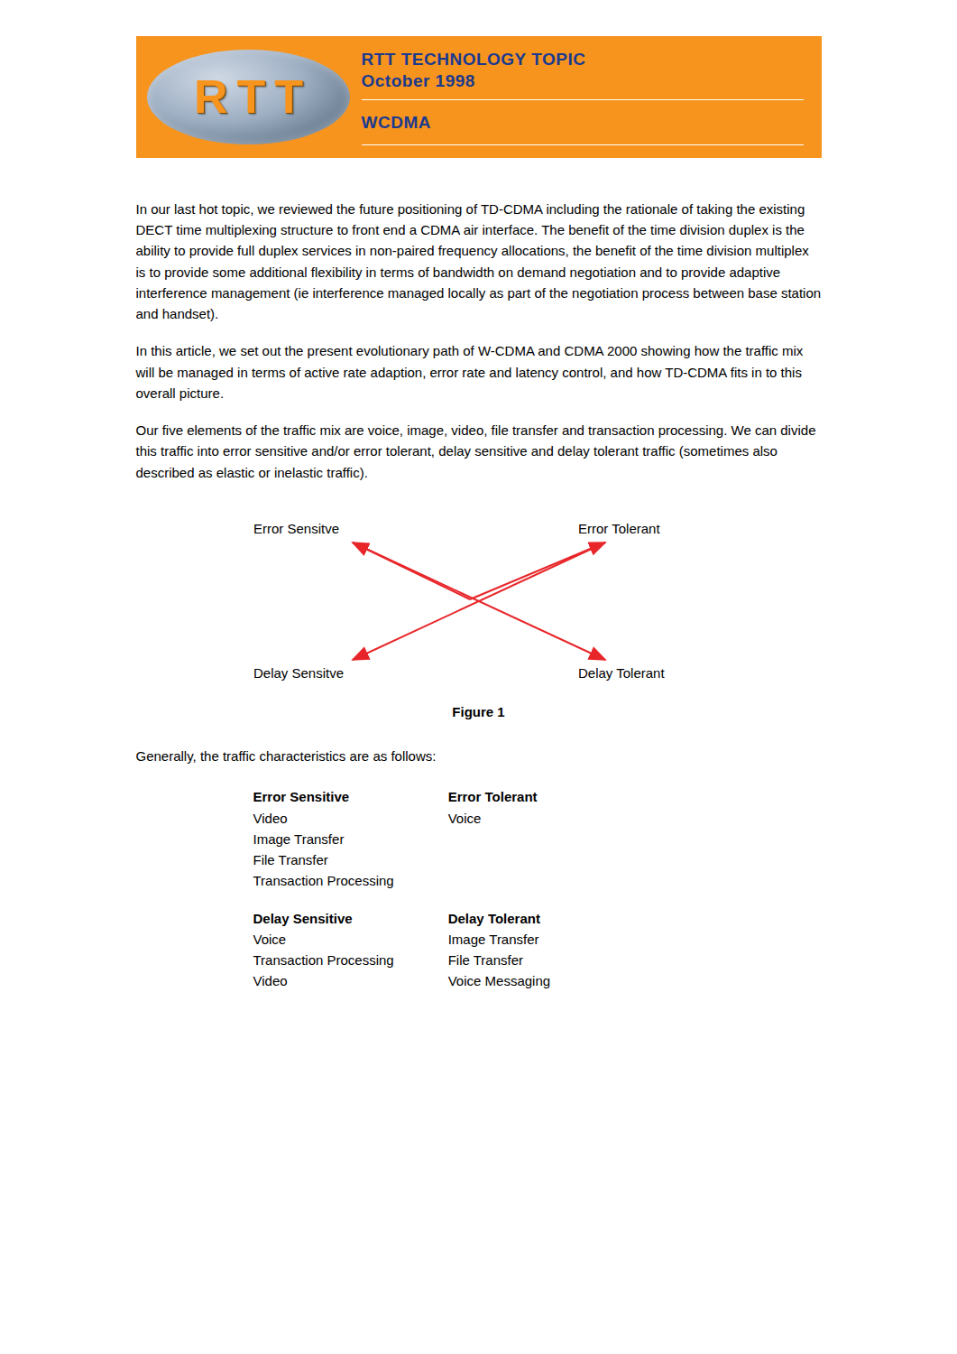RTT
RTT TECHNOLOGY TOPIC
October 1998
WCDMA
In our last hot topic, we reviewed the future positioning of TD-CDMA including the rationale of taking the existing DECT time multiplexing structure to front end a CDMA air interface. The benefit of the time division duplex is the ability to provide full duplex services in non-paired frequency allocations, the benefit of the time division multiplex is to provide some additional flexibility in terms of bandwidth on demand negotiation and to provide adaptive interference management (ie interference managed locally as part of the negotiation process between base station and handset).
In this article, we set out the present evolutionary path of W-CDMA and CDMA 2000 showing how the traffic mix will be managed in terms of active rate adaption, error rate and latency control, and how TD-CDMA fits in to this overall picture.
Our five elements of the traffic mix are voice, image, video, file transfer and transaction processing. We can divide this traffic into error sensitive and/or error tolerant, delay sensitive and delay tolerant traffic (sometimes also described as elastic or inelastic traffic).
Error Sensitve Error Tolerant Delay Sensitve Delay Tolerant
Figure 1
Generally, the traffic characteristics are as follows:
| Error Sensitive | Error Tolerant |
| Video | Voice |
| Image Transfer | |
| File Transfer | |
| Transaction Processing | |
| Delay Sensitive | Delay Tolerant |
| Voice | Image Transfer |
| Transaction Processing | File Transfer |
| Video | Voice Messaging |